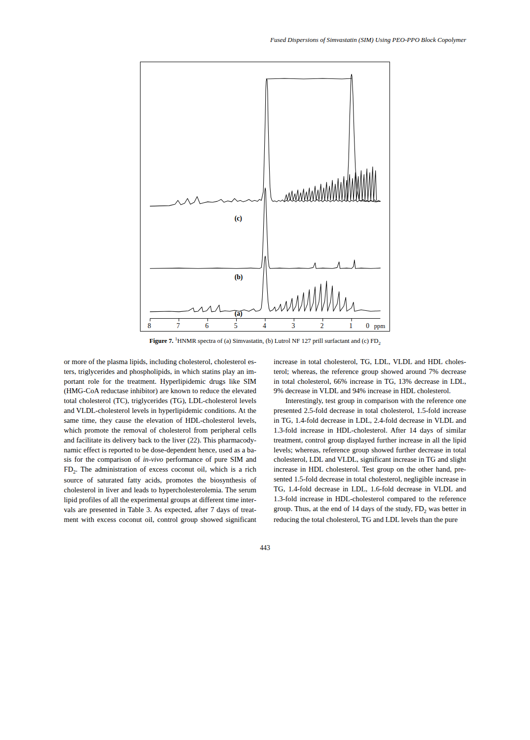Fused Dispersions of Simvastatin (SIM) Using PEO-PPO Block Copolymer
8 7 6 5 4 3 2 1 0 ppm (c) (b) (a)
Figure 7. 1HNMR spectra of (a) Simvastatin, (b) Lutrol NF 127 prill surfactant and (c) FD2
or more of the plasma lipids, including cholesterol, cholesterol esters, triglycerides and phospholipids, in which statins play an important role for the treatment. Hyperlipidemic drugs like SIM (HMG-CoA reductase inhibitor) are known to reduce the elevated total cholesterol (TC), triglycerides (TG), LDL-cholesterol levels and VLDL-cholesterol levels in hyperlipidemic conditions. At the same time, they cause the elevation of HDL-cholesterol levels, which promote the removal of cholesterol from peripheral cells and facilitate its delivery back to the liver (22). This pharmacodynamic effect is reported to be dose-dependent hence, used as a basis for the comparison of in-vivo performance of pure SIM and FD2. The administration of excess coconut oil, which is a rich source of saturated fatty acids, promotes the biosynthesis of cholesterol in liver and leads to hypercholesterolemia. The serum lipid profiles of all the experimental groups at different time intervals are presented in Table 3. As expected, after 7 days of treatment with excess coconut oil, control group showed significant increase in total cholesterol, TG, LDL, VLDL and HDL cholesterol; whereas, the reference group showed around 7% decrease in total cholesterol, 66% increase in TG, 13% decrease in LDL, 9% decrease in VLDL and 94% increase in HDL cholesterol.
Interestingly, test group in comparison with the reference one presented 2.5-fold decrease in total cholesterol, 1.5-fold increase in TG, 1.4-fold decrease in LDL, 2.4-fold decrease in VLDL and 1.3-fold increase in HDL-cholesterol. After 14 days of similar treatment, control group displayed further increase in all the lipid levels; whereas, reference group showed further decrease in total cholesterol, LDL and VLDL, significant increase in TG and slight increase in HDL cholesterol. Test group on the other hand, presented 1.5-fold decrease in total cholesterol, negligible increase in TG, 1.4-fold decrease in LDL, 1.6-fold decrease in VLDL and 1.3-fold increase in HDL-cholesterol compared to the reference group. Thus, at the end of 14 days of the study, FD2 was better in reducing the total cholesterol, TG and LDL levels than the pure
443